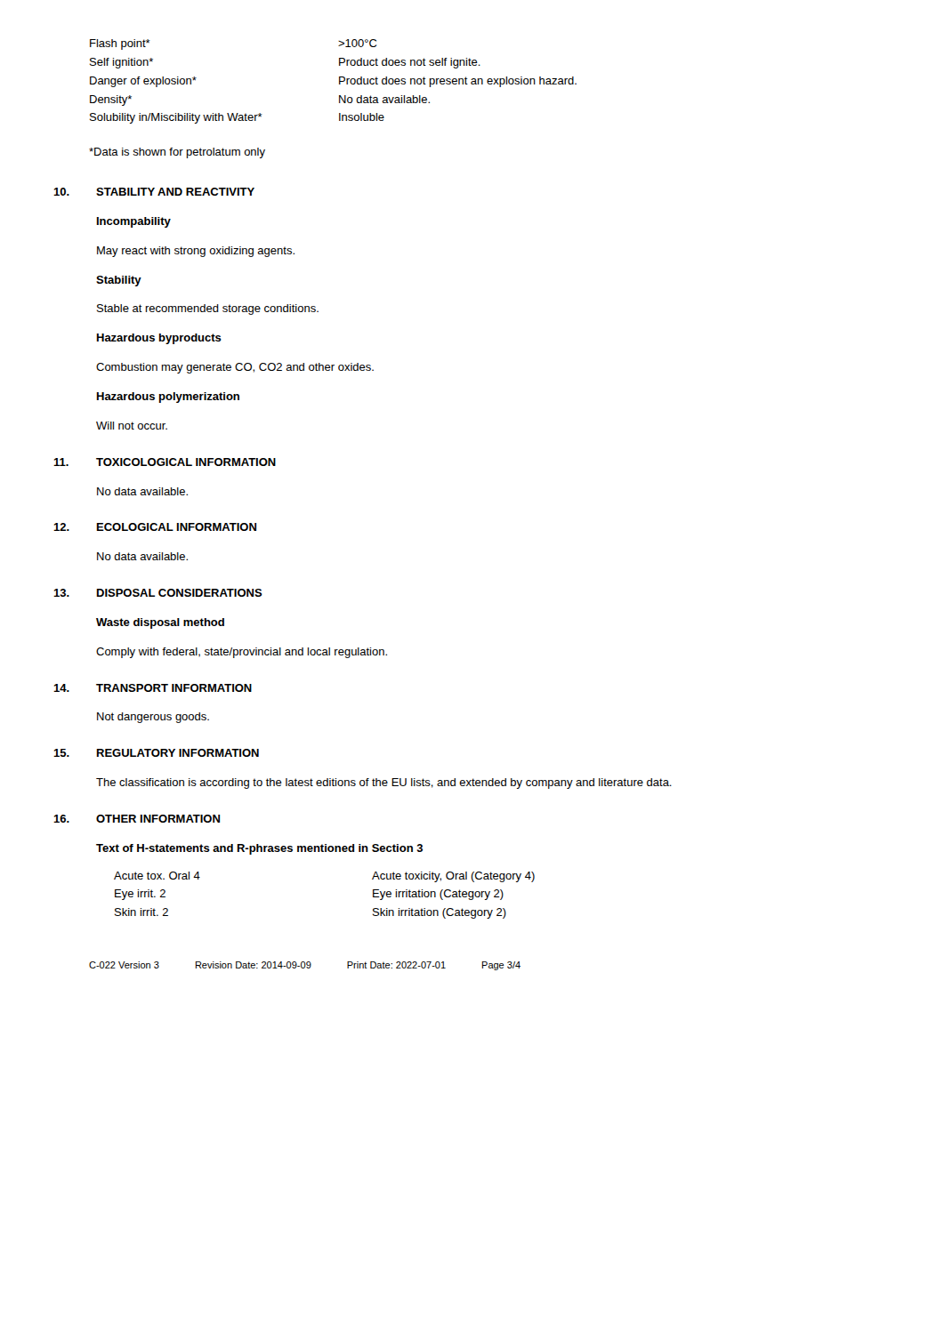| Flash point* | >100°C |
| Self ignition* | Product does not self ignite. |
| Danger of explosion* | Product does not present an explosion hazard. |
| Density* | No data available. |
| Solubility in/Miscibility with Water* | Insoluble |
*Data is shown for petrolatum only
10. Stability and Reactivity
Incompability
May react with strong oxidizing agents.
Stability
Stable at recommended storage conditions.
Hazardous byproducts
Combustion may generate CO, CO2 and other oxides.
Hazardous polymerization
Will not occur.
11. Toxicological Information
No data available.
12. Ecological Information
No data available.
13. Disposal Considerations
Waste disposal method
Comply with federal, state/provincial and local regulation.
14. Transport Information
Not dangerous goods.
15. Regulatory Information
The classification is according to the latest editions of the EU lists, and extended by company and literature data.
16. Other Information
Text of H-statements and R-phrases mentioned in Section 3
| Acute tox. Oral 4 | Acute toxicity, Oral (Category 4) |
| Eye irrit. 2 | Eye irritation (Category 2) |
| Skin irrit. 2 | Skin irritation (Category 2) |
C-022 Version 3 Revision Date: 2014-09-09 Print Date: 2022-07-01 Page 3/4